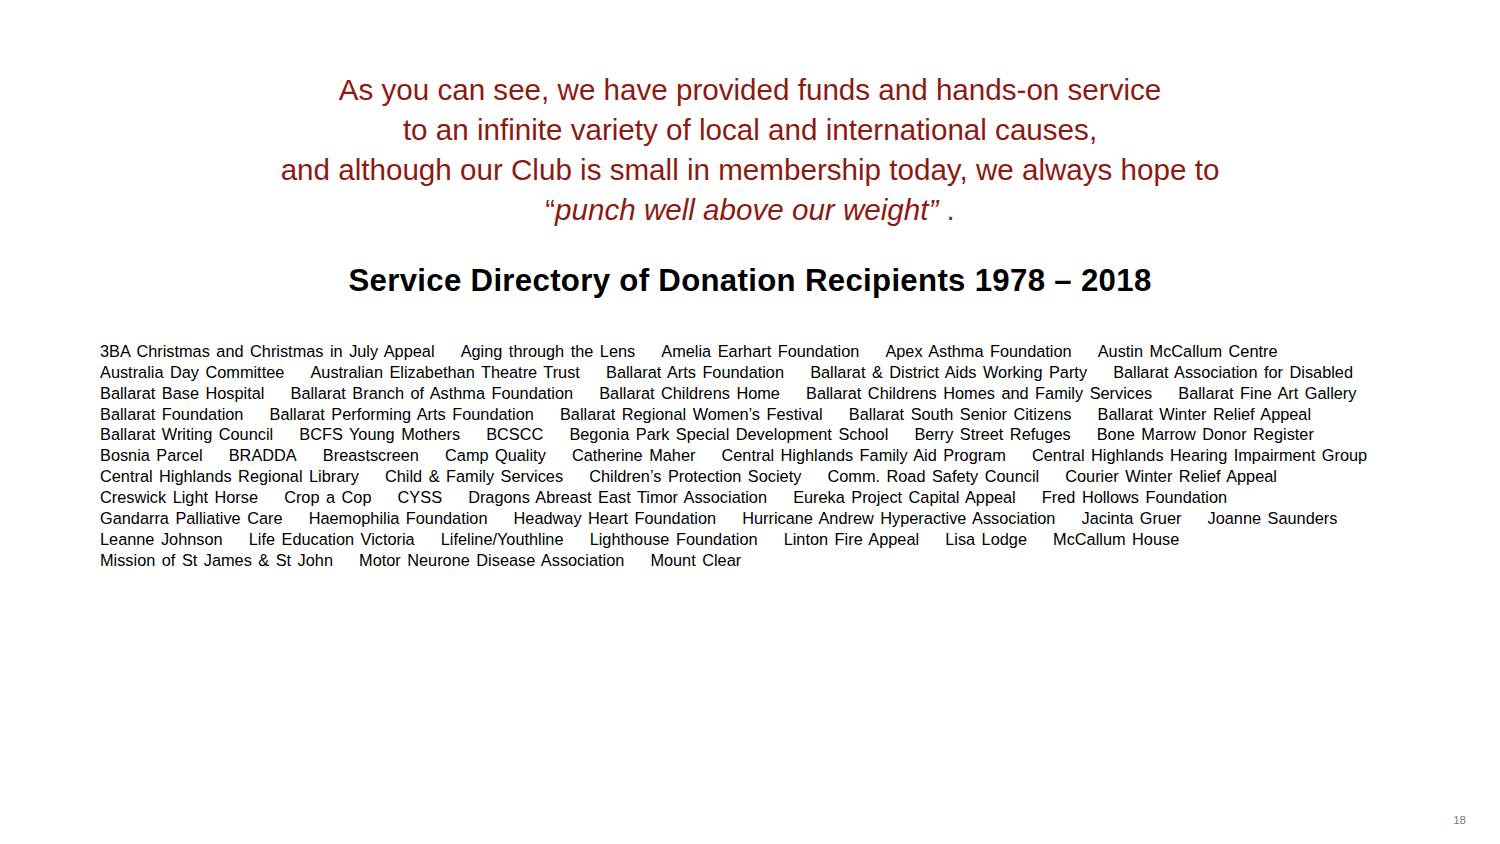As you can see, we have provided funds and hands-on service
to an infinite variety of local and international causes,
and although our Club is small in membership today, we always hope to
“punch well above our weight” .
Service Directory of Donation Recipients 1978 – 2018
3BA Christmas and Christmas in July Appeal Aging through the Lens Amelia Earhart Foundation Apex Asthma Foundation Austin McCallum Centre Australia Day Committee Australian Elizabethan Theatre Trust Ballarat Arts Foundation Ballarat & District Aids Working Party Ballarat Association for Disabled Ballarat Base Hospital Ballarat Branch of Asthma Foundation Ballarat Childrens Home Ballarat Childrens Homes and Family Services Ballarat Fine Art Gallery Ballarat Foundation Ballarat Performing Arts Foundation Ballarat Regional Women’s Festival Ballarat South Senior Citizens Ballarat Winter Relief Appeal Ballarat Writing Council BCFS Young Mothers BCSCC Begonia Park Special Development School Berry Street Refuges Bone Marrow Donor Register Bosnia Parcel BRADDA Breastscreen Camp Quality Catherine Maher Central Highlands Family Aid Program Central Highlands Hearing Impairment Group Central Highlands Regional Library Child & Family Services Children’s Protection Society Comm. Road Safety Council Courier Winter Relief Appeal Creswick Light Horse Crop a Cop CYSS Dragons Abreast East Timor Association Eureka Project Capital Appeal Fred Hollows Foundation Gandarra Palliative Care Haemophilia Foundation Headway Heart Foundation Hurricane Andrew Hyperactive Association Jacinta Gruer Joanne Saunders Leanne Johnson Life Education Victoria Lifeline/Youthline Lighthouse Foundation Linton Fire Appeal Lisa Lodge McCallum House Mission of St James & St John Motor Neurone Disease Association Mount Clear
18